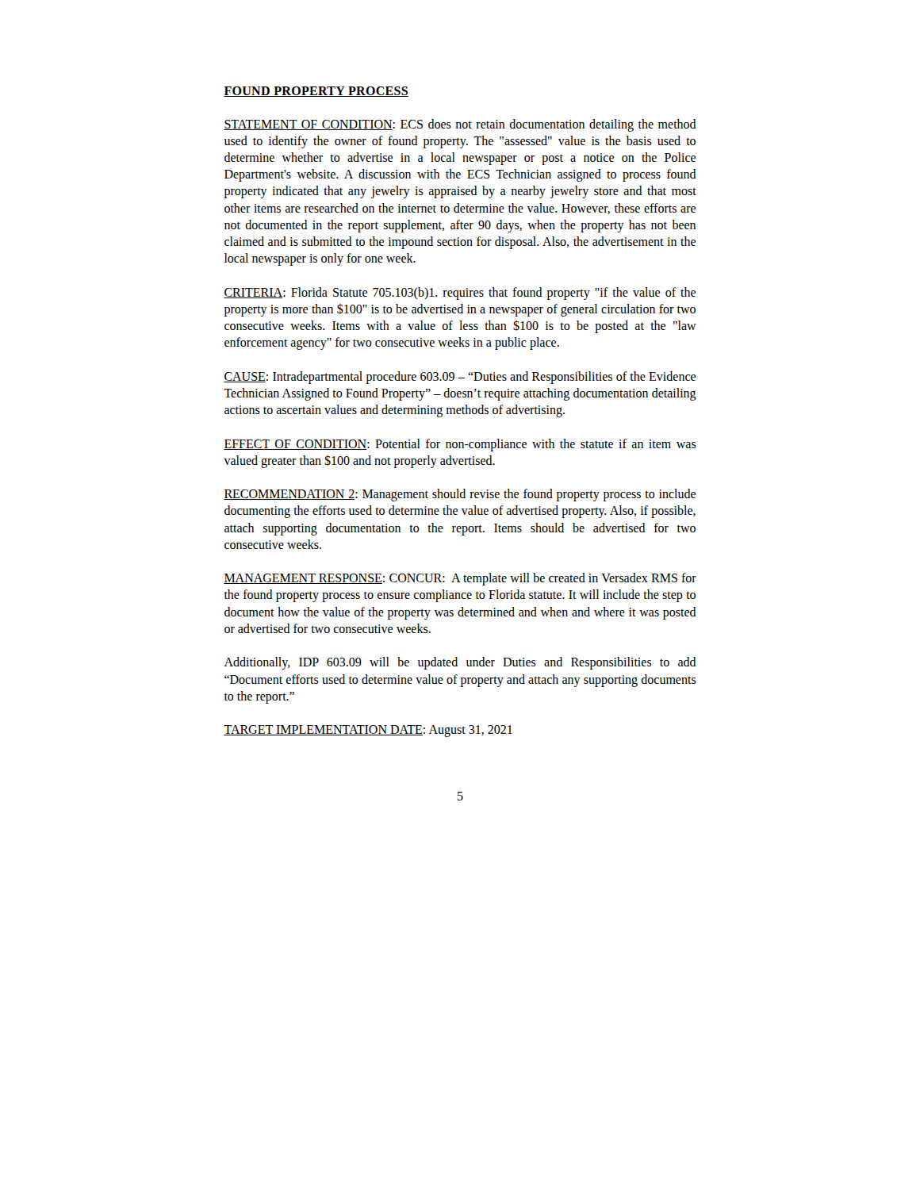FOUND PROPERTY PROCESS
STATEMENT OF CONDITION: ECS does not retain documentation detailing the method used to identify the owner of found property. The "assessed" value is the basis used to determine whether to advertise in a local newspaper or post a notice on the Police Department's website. A discussion with the ECS Technician assigned to process found property indicated that any jewelry is appraised by a nearby jewelry store and that most other items are researched on the internet to determine the value. However, these efforts are not documented in the report supplement, after 90 days, when the property has not been claimed and is submitted to the impound section for disposal. Also, the advertisement in the local newspaper is only for one week.
CRITERIA: Florida Statute 705.103(b)1. requires that found property "if the value of the property is more than $100" is to be advertised in a newspaper of general circulation for two consecutive weeks. Items with a value of less than $100 is to be posted at the "law enforcement agency" for two consecutive weeks in a public place.
CAUSE: Intradepartmental procedure 603.09 – “Duties and Responsibilities of the Evidence Technician Assigned to Found Property” – doesn’t require attaching documentation detailing actions to ascertain values and determining methods of advertising.
EFFECT OF CONDITION: Potential for non-compliance with the statute if an item was valued greater than $100 and not properly advertised.
RECOMMENDATION 2: Management should revise the found property process to include documenting the efforts used to determine the value of advertised property. Also, if possible, attach supporting documentation to the report. Items should be advertised for two consecutive weeks.
MANAGEMENT RESPONSE: CONCUR: A template will be created in Versadex RMS for the found property process to ensure compliance to Florida statute. It will include the step to document how the value of the property was determined and when and where it was posted or advertised for two consecutive weeks.
Additionally, IDP 603.09 will be updated under Duties and Responsibilities to add “Document efforts used to determine value of property and attach any supporting documents to the report.”
TARGET IMPLEMENTATION DATE: August 31, 2021
5